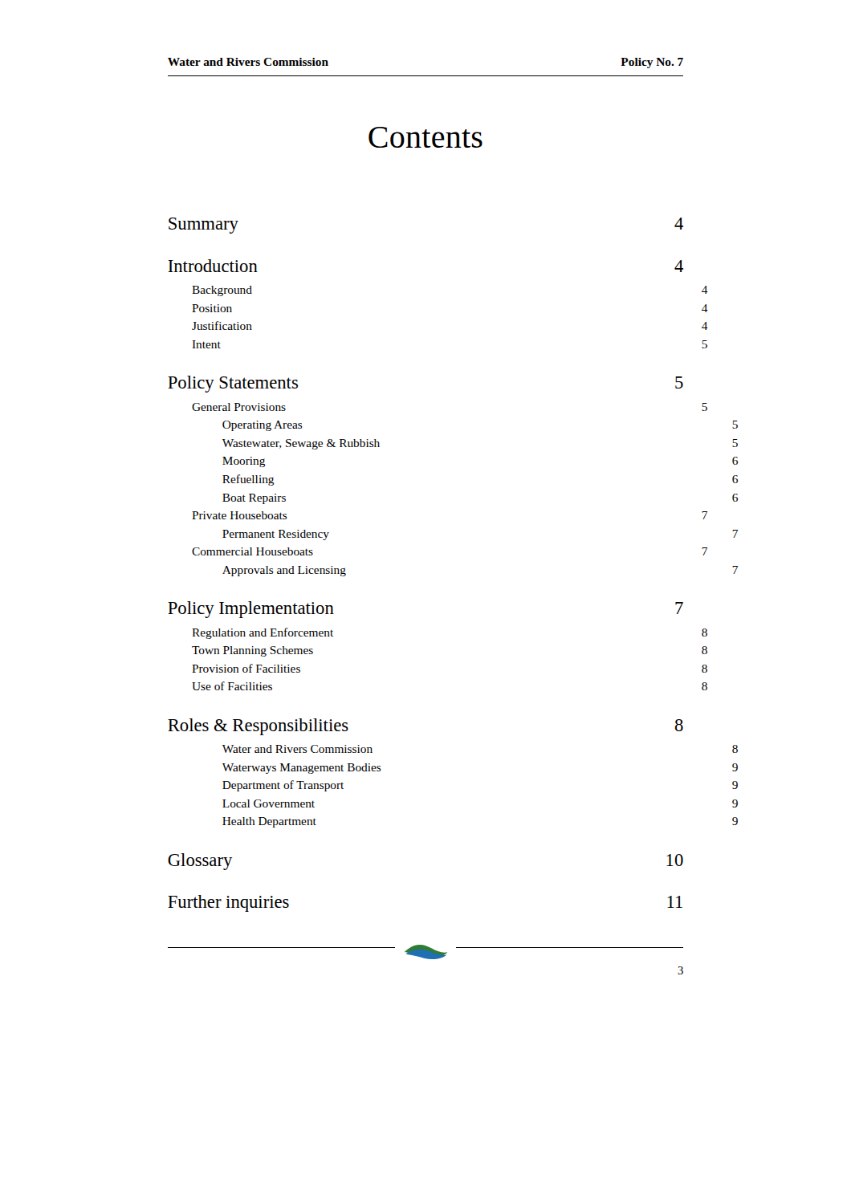Water and Rivers Commission Policy No. 7
Contents
Summary 4
Introduction 4
Background 4
Position 4
Justification 4
Intent 5
Policy Statements 5
General Provisions 5
Operating Areas 5
Wastewater, Sewage & Rubbish 5
Mooring 6
Refuelling 6
Boat Repairs 6
Private Houseboats 7
Permanent Residency 7
Commercial Houseboats 7
Approvals and Licensing 7
Policy Implementation 7
Regulation and Enforcement 8
Town Planning Schemes 8
Provision of Facilities 8
Use of Facilities 8
Roles & Responsibilities 8
Water and Rivers Commission 8
Waterways Management Bodies 9
Department of Transport 9
Local Government 9
Health Department 9
Glossary 10
Further inquiries 11
3